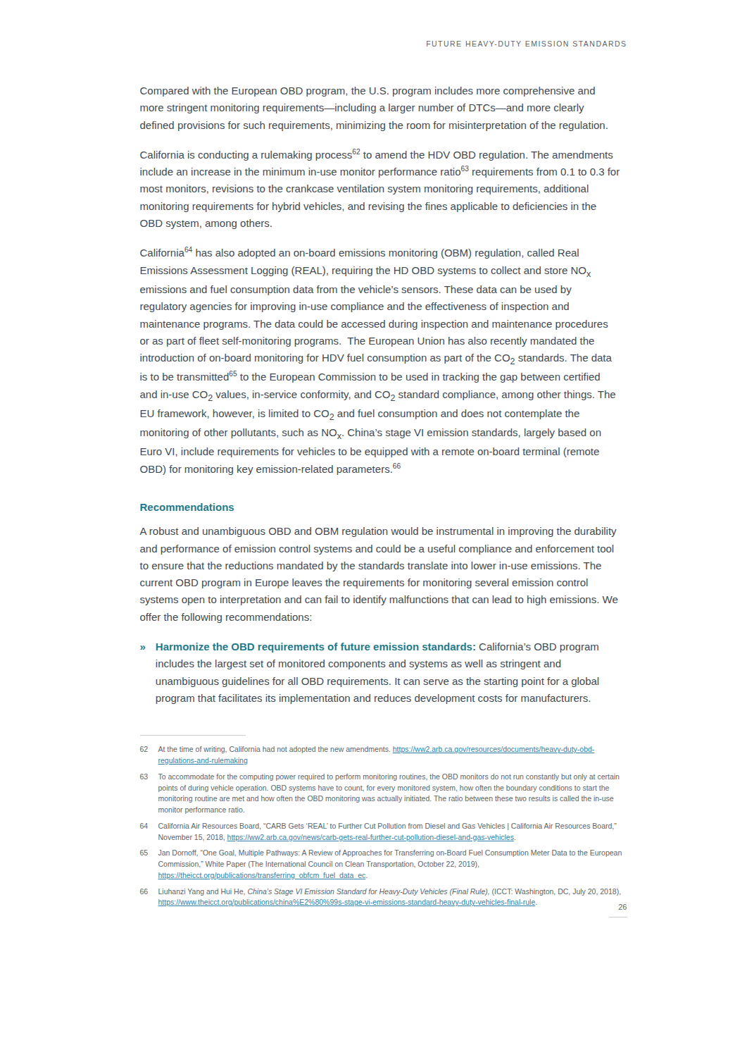Future Heavy-Duty Emission Standards
Compared with the European OBD program, the U.S. program includes more comprehensive and more stringent monitoring requirements—including a larger number of DTCs—and more clearly defined provisions for such requirements, minimizing the room for misinterpretation of the regulation.
California is conducting a rulemaking process62 to amend the HDV OBD regulation. The amendments include an increase in the minimum in-use monitor performance ratio63 requirements from 0.1 to 0.3 for most monitors, revisions to the crankcase ventilation system monitoring requirements, additional monitoring requirements for hybrid vehicles, and revising the fines applicable to deficiencies in the OBD system, among others.
California64 has also adopted an on-board emissions monitoring (OBM) regulation, called Real Emissions Assessment Logging (REAL), requiring the HD OBD systems to collect and store NOx emissions and fuel consumption data from the vehicle’s sensors. These data can be used by regulatory agencies for improving in-use compliance and the effectiveness of inspection and maintenance programs. The data could be accessed during inspection and maintenance procedures or as part of fleet self-monitoring programs. The European Union has also recently mandated the introduction of on-board monitoring for HDV fuel consumption as part of the CO2 standards. The data is to be transmitted65 to the European Commission to be used in tracking the gap between certified and in-use CO2 values, in-service conformity, and CO2 standard compliance, among other things. The EU framework, however, is limited to CO2 and fuel consumption and does not contemplate the monitoring of other pollutants, such as NOx. China’s stage VI emission standards, largely based on Euro VI, include requirements for vehicles to be equipped with a remote on-board terminal (remote OBD) for monitoring key emission-related parameters.66
Recommendations
A robust and unambiguous OBD and OBM regulation would be instrumental in improving the durability and performance of emission control systems and could be a useful compliance and enforcement tool to ensure that the reductions mandated by the standards translate into lower in-use emissions. The current OBD program in Europe leaves the requirements for monitoring several emission control systems open to interpretation and can fail to identify malfunctions that can lead to high emissions. We offer the following recommendations:
»
Harmonize the OBD requirements of future emission standards: California’s OBD program includes the largest set of monitored components and systems as well as stringent and unambiguous guidelines for all OBD requirements. It can serve as the starting point for a global program that facilitates its implementation and reduces development costs for manufacturers.
62
At the time of writing, California had not adopted the new amendments. https://ww2.arb.ca.gov/resources/documents/heavy-duty-obd-regulations-and-rulemaking
63
To accommodate for the computing power required to perform monitoring routines, the OBD monitors do not run constantly but only at certain points of during vehicle operation. OBD systems have to count, for every monitored system, how often the boundary conditions to start the monitoring routine are met and how often the OBD monitoring was actually initiated. The ratio between these two results is called the in-use monitor performance ratio.
64
California Air Resources Board, “CARB Gets ‘REAL’ to Further Cut Pollution from Diesel and Gas Vehicles | California Air Resources Board,” November 15, 2018, https://ww2.arb.ca.gov/news/carb-gets-real-further-cut-pollution-diesel-and-gas-vehicles.
65
Jan Dornoff, “One Goal, Multiple Pathways: A Review of Approaches for Transferring on-Board Fuel Consumption Meter Data to the European Commission,” White Paper (The International Council on Clean Transportation, October 22, 2019), https://theicct.org/publications/transferring_obfcm_fuel_data_ec.
66
Liuhanzi Yang and Hui He, China’s Stage VI Emission Standard for Heavy-Duty Vehicles (Final Rule), (ICCT: Washington, DC, July 20, 2018), https://www.theicct.org/publications/china%E2%80%99s-stage-vi-emissions-standard-heavy-duty-vehicles-final-rule.
26